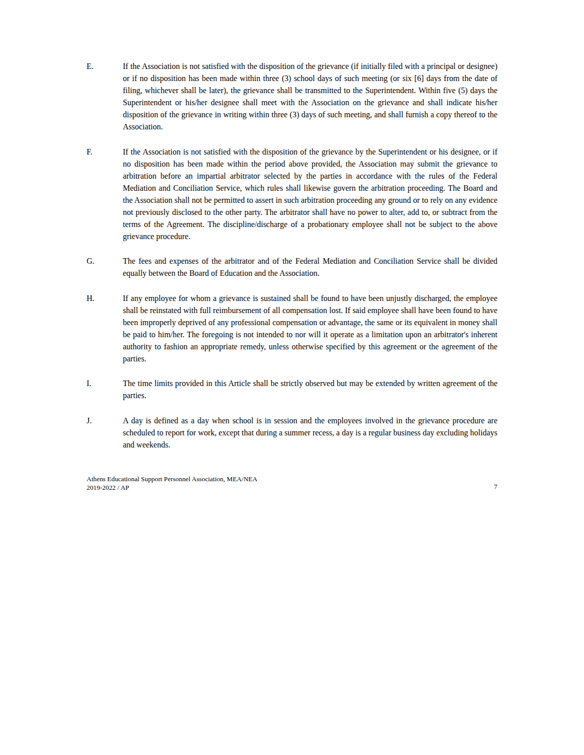E. If the Association is not satisfied with the disposition of the grievance (if initially filed with a principal or designee) or if no disposition has been made within three (3) school days of such meeting (or six [6] days from the date of filing, whichever shall be later), the grievance shall be transmitted to the Superintendent. Within five (5) days the Superintendent or his/her designee shall meet with the Association on the grievance and shall indicate his/her disposition of the grievance in writing within three (3) days of such meeting, and shall furnish a copy thereof to the Association.
F. If the Association is not satisfied with the disposition of the grievance by the Superintendent or his designee, or if no disposition has been made within the period above provided, the Association may submit the grievance to arbitration before an impartial arbitrator selected by the parties in accordance with the rules of the Federal Mediation and Conciliation Service, which rules shall likewise govern the arbitration proceeding. The Board and the Association shall not be permitted to assert in such arbitration proceeding any ground or to rely on any evidence not previously disclosed to the other party. The arbitrator shall have no power to alter, add to, or subtract from the terms of the Agreement. The discipline/discharge of a probationary employee shall not be subject to the above grievance procedure.
G. The fees and expenses of the arbitrator and of the Federal Mediation and Conciliation Service shall be divided equally between the Board of Education and the Association.
H. If any employee for whom a grievance is sustained shall be found to have been unjustly discharged, the employee shall be reinstated with full reimbursement of all compensation lost. If said employee shall have been found to have been improperly deprived of any professional compensation or advantage, the same or its equivalent in money shall be paid to him/her. The foregoing is not intended to nor will it operate as a limitation upon an arbitrator's inherent authority to fashion an appropriate remedy, unless otherwise specified by this agreement or the agreement of the parties.
I. The time limits provided in this Article shall be strictly observed but may be extended by written agreement of the parties.
J. A day is defined as a day when school is in session and the employees involved in the grievance procedure are scheduled to report for work, except that during a summer recess, a day is a regular business day excluding holidays and weekends.
Athens Educational Support Personnel Association, MEA/NEA
2019-2022 / AP
7